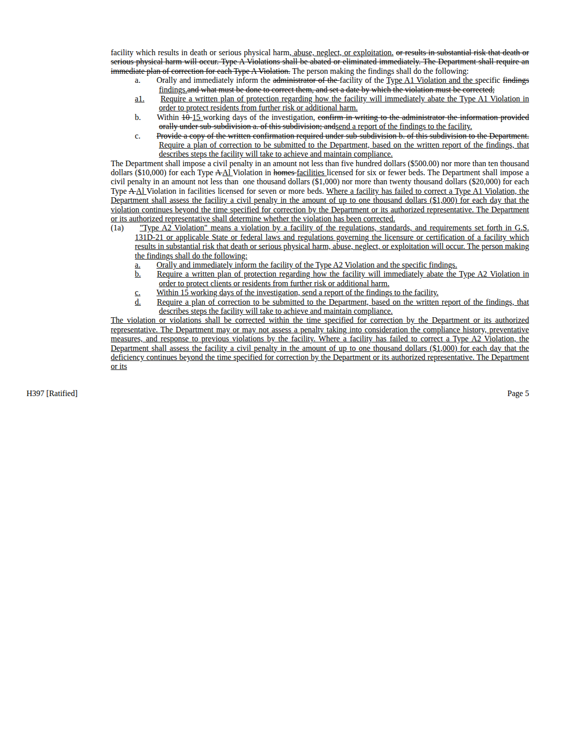facility which results in death or serious physical harm, abuse, neglect, or exploitation. or results in substantial risk that death or serious physical harm will occur. Type A Violations shall be abated or eliminated immediately. The Department shall require an immediate plan of correction for each Type A Violation. The person making the findings shall do the following:
a.  Orally and immediately inform the administrator of the facility of the Type A1 Violation and the specific findings findings. and what must be done to correct them, and set a date by which the violation must be corrected;
a1.  Require a written plan of protection regarding how the facility will immediately abate the Type A1 Violation in order to protect residents from further risk or additional harm.
b.  Within 10 15 working days of the investigation, confirm in writing to the administrator the information provided orally under sub-subdivision a. of this subdivision; andsend a report of the findings to the facility.
c.  Provide a copy of the written confirmation required under sub-subdivision b. of this subdivision to the Department. Require a plan of correction to be submitted to the Department, based on the written report of the findings, that describes steps the facility will take to achieve and maintain compliance.
The Department shall impose a civil penalty in an amount not less than five hundred dollars ($500.00) nor more than ten thousand dollars ($10,000) for each Type A Al Violation in homes facilities licensed for six or fewer beds. The Department shall impose a civil penalty in an amount not less than one thousand dollars ($1,000) nor more than twenty thousand dollars ($20,000) for each Type A Al Violation in facilities licensed for seven or more beds. Where a facility has failed to correct a Type A1 Violation, the Department shall assess the facility a civil penalty in the amount of up to one thousand dollars ($1,000) for each day that the violation continues beyond the time specified for correction by the Department or its authorized representative. The Department or its authorized representative shall determine whether the violation has been corrected.
(1a)  "Type A2 Violation" means a violation by a facility of the regulations, standards, and requirements set forth in G.S. 131D-21 or applicable State or federal laws and regulations governing the licensure or certification of a facility which results in substantial risk that death or serious physical harm, abuse, neglect, or exploitation will occur. The person making the findings shall do the following:
a.  Orally and immediately inform the facility of the Type A2 Violation and the specific findings.
b.  Require a written plan of protection regarding how the facility will immediately abate the Type A2 Violation in order to protect clients or residents from further risk or additional harm.
c.  Within 15 working days of the investigation, send a report of the findings to the facility.
d.  Require a plan of correction to be submitted to the Department, based on the written report of the findings, that describes steps the facility will take to achieve and maintain compliance.
The violation or violations shall be corrected within the time specified for correction by the Department or its authorized representative. The Department may or may not assess a penalty taking into consideration the compliance history, preventative measures, and response to previous violations by the facility. Where a facility has failed to correct a Type A2 Violation, the Department shall assess the facility a civil penalty in the amount of up to one thousand dollars ($1,000) for each day that the deficiency continues beyond the time specified for correction by the Department or its authorized representative. The Department or its
H397 [Ratified] Page 5